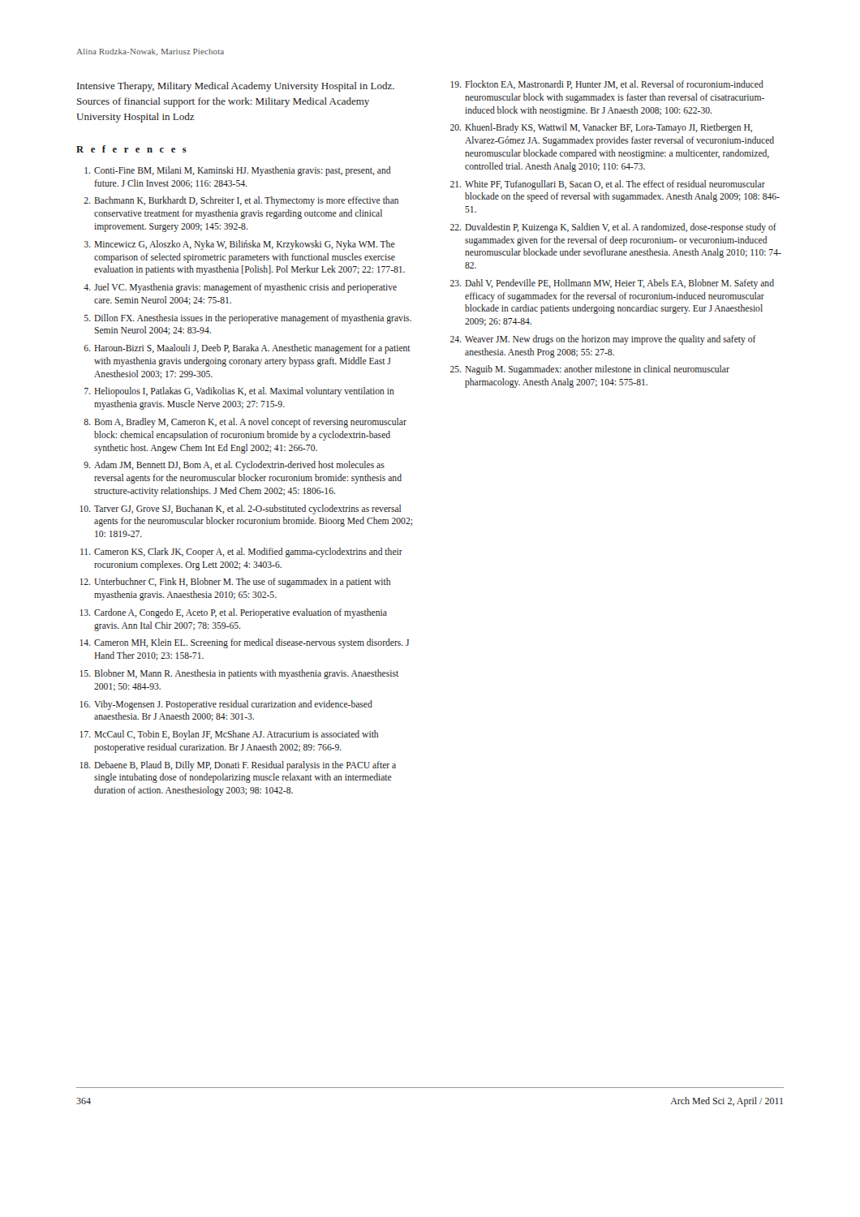Alina Rudzka-Nowak, Mariusz Piechota
Intensive Therapy, Military Medical Academy University Hospital in Lodz. Sources of financial support for the work: Military Medical Academy University Hospital in Lodz
R e f e r e n c e s
Conti-Fine BM, Milani M, Kaminski HJ. Myasthenia gravis: past, present, and future. J Clin Invest 2006; 116: 2843-54.
Bachmann K, Burkhardt D, Schreiter I, et al. Thymectomy is more effective than conservative treatment for myasthenia gravis regarding outcome and clinical improvement. Surgery 2009; 145: 392-8.
Mincewicz G, Aloszko A, Nyka W, Bilińska M, Krzykowski G, Nyka WM. The comparison of selected spirometric parameters with functional muscles exercise evaluation in patients with myasthenia [Polish]. Pol Merkur Lek 2007; 22: 177-81.
Juel VC. Myasthenia gravis: management of myasthenic crisis and perioperative care. Semin Neurol 2004; 24: 75-81.
Dillon FX. Anesthesia issues in the perioperative management of myasthenia gravis. Semin Neurol 2004; 24: 83-94.
Haroun-Bizri S, Maalouli J, Deeb P, Baraka A. Anesthetic management for a patient with myasthenia gravis undergoing coronary artery bypass graft. Middle East J Anesthesiol 2003; 17: 299-305.
Heliopoulos I, Patlakas G, Vadikolias K, et al. Maximal voluntary ventilation in myasthenia gravis. Muscle Nerve 2003; 27: 715-9.
Bom A, Bradley M, Cameron K, et al. A novel concept of reversing neuromuscular block: chemical encapsulation of rocuronium bromide by a cyclodextrin-based synthetic host. Angew Chem Int Ed Engl 2002; 41: 266-70.
Adam JM, Bennett DJ, Bom A, et al. Cyclodextrin-derived host molecules as reversal agents for the neuromuscular blocker rocuronium bromide: synthesis and structure-activity relationships. J Med Chem 2002; 45: 1806-16.
Tarver GJ, Grove SJ, Buchanan K, et al. 2-O-substituted cyclodextrins as reversal agents for the neuromuscular blocker rocuronium bromide. Bioorg Med Chem 2002; 10: 1819-27.
Cameron KS, Clark JK, Cooper A, et al. Modified gamma-cyclodextrins and their rocuronium complexes. Org Lett 2002; 4: 3403-6.
Unterbuchner C, Fink H, Blobner M. The use of sugammadex in a patient with myasthenia gravis. Anaesthesia 2010; 65: 302-5.
Cardone A, Congedo E, Aceto P, et al. Perioperative evaluation of myasthenia gravis. Ann Ital Chir 2007; 78: 359-65.
Cameron MH, Klein EL. Screening for medical disease-nervous system disorders. J Hand Ther 2010; 23: 158-71.
Blobner M, Mann R. Anesthesia in patients with myasthenia gravis. Anaesthesist 2001; 50: 484-93.
Viby-Mogensen J. Postoperative residual curarization and evidence-based anaesthesia. Br J Anaesth 2000; 84: 301-3.
McCaul C, Tobin E, Boylan JF, McShane AJ. Atracurium is associated with postoperative residual curarization. Br J Anaesth 2002; 89: 766-9.
Debaene B, Plaud B, Dilly MP, Donati F. Residual paralysis in the PACU after a single intubating dose of nondepolarizing muscle relaxant with an intermediate duration of action. Anesthesiology 2003; 98: 1042-8.
Flockton EA, Mastronardi P, Hunter JM, et al. Reversal of rocuronium-induced neuromuscular block with sugammadex is faster than reversal of cisatracurium-induced block with neostigmine. Br J Anaesth 2008; 100: 622-30.
Khuenl-Brady KS, Wattwil M, Vanacker BF, Lora-Tamayo JI, Rietbergen H, Alvarez-Gómez JA. Sugammadex provides faster reversal of vecuronium-induced neuromuscular blockade compared with neostigmine: a multicenter, randomized, controlled trial. Anesth Analg 2010; 110: 64-73.
White PF, Tufanogullari B, Sacan O, et al. The effect of residual neuromuscular blockade on the speed of reversal with sugammadex. Anesth Analg 2009; 108: 846-51.
Duvaldestin P, Kuizenga K, Saldien V, et al. A randomized, dose-response study of sugammadex given for the reversal of deep rocuronium- or vecuronium-induced neuromuscular blockade under sevoflurane anesthesia. Anesth Analg 2010; 110: 74-82.
Dahl V, Pendeville PE, Hollmann MW, Heier T, Abels EA, Blobner M. Safety and efficacy of sugammadex for the reversal of rocuronium-induced neuromuscular blockade in cardiac patients undergoing noncardiac surgery. Eur J Anaesthesiol 2009; 26: 874-84.
Weaver JM. New drugs on the horizon may improve the quality and safety of anesthesia. Anesth Prog 2008; 55: 27-8.
Naguib M. Sugammadex: another milestone in clinical neuromuscular pharmacology. Anesth Analg 2007; 104: 575-81.
364
Arch Med Sci 2, April / 2011